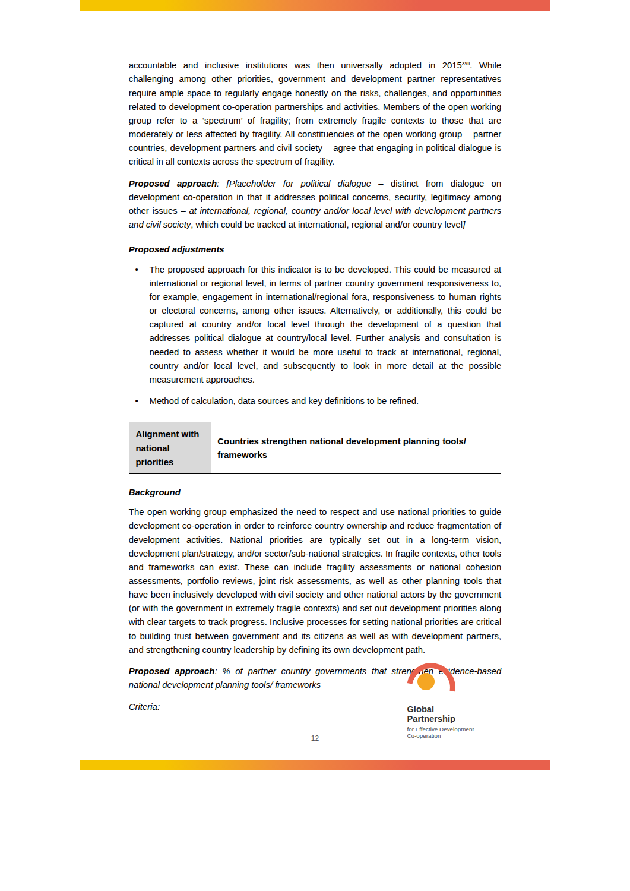accountable and inclusive institutions was then universally adopted in 2015xvii. While challenging among other priorities, government and development partner representatives require ample space to regularly engage honestly on the risks, challenges, and opportunities related to development co-operation partnerships and activities. Members of the open working group refer to a ‘spectrum’ of fragility; from extremely fragile contexts to those that are moderately or less affected by fragility. All constituencies of the open working group – partner countries, development partners and civil society – agree that engaging in political dialogue is critical in all contexts across the spectrum of fragility.
Proposed approach: [Placeholder for political dialogue – distinct from dialogue on development co-operation in that it addresses political concerns, security, legitimacy among other issues – at international, regional, country and/or local level with development partners and civil society, which could be tracked at international, regional and/or country level]
Proposed adjustments
The proposed approach for this indicator is to be developed. This could be measured at international or regional level, in terms of partner country government responsiveness to, for example, engagement in international/regional fora, responsiveness to human rights or electoral concerns, among other issues. Alternatively, or additionally, this could be captured at country and/or local level through the development of a question that addresses political dialogue at country/local level. Further analysis and consultation is needed to assess whether it would be more useful to track at international, regional, country and/or local level, and subsequently to look in more detail at the possible measurement approaches.
Method of calculation, data sources and key definitions to be refined.
| Alignment with national priorities | Countries strengthen national development planning tools/ frameworks |
Background
The open working group emphasized the need to respect and use national priorities to guide development co-operation in order to reinforce country ownership and reduce fragmentation of development activities. National priorities are typically set out in a long-term vision, development plan/strategy, and/or sector/sub-national strategies. In fragile contexts, other tools and frameworks can exist. These can include fragility assessments or national cohesion assessments, portfolio reviews, joint risk assessments, as well as other planning tools that have been inclusively developed with civil society and other national actors by the government (or with the government in extremely fragile contexts) and set out development priorities along with clear targets to track progress. Inclusive processes for setting national priorities are critical to building trust between government and its citizens as well as with development partners, and strengthening country leadership by defining its own development path.
Proposed approach: % of partner country governments that strengthen evidence-based national development planning tools/ frameworks
Criteria:
12
Global
Partnership
for Effective Development
Co-operation